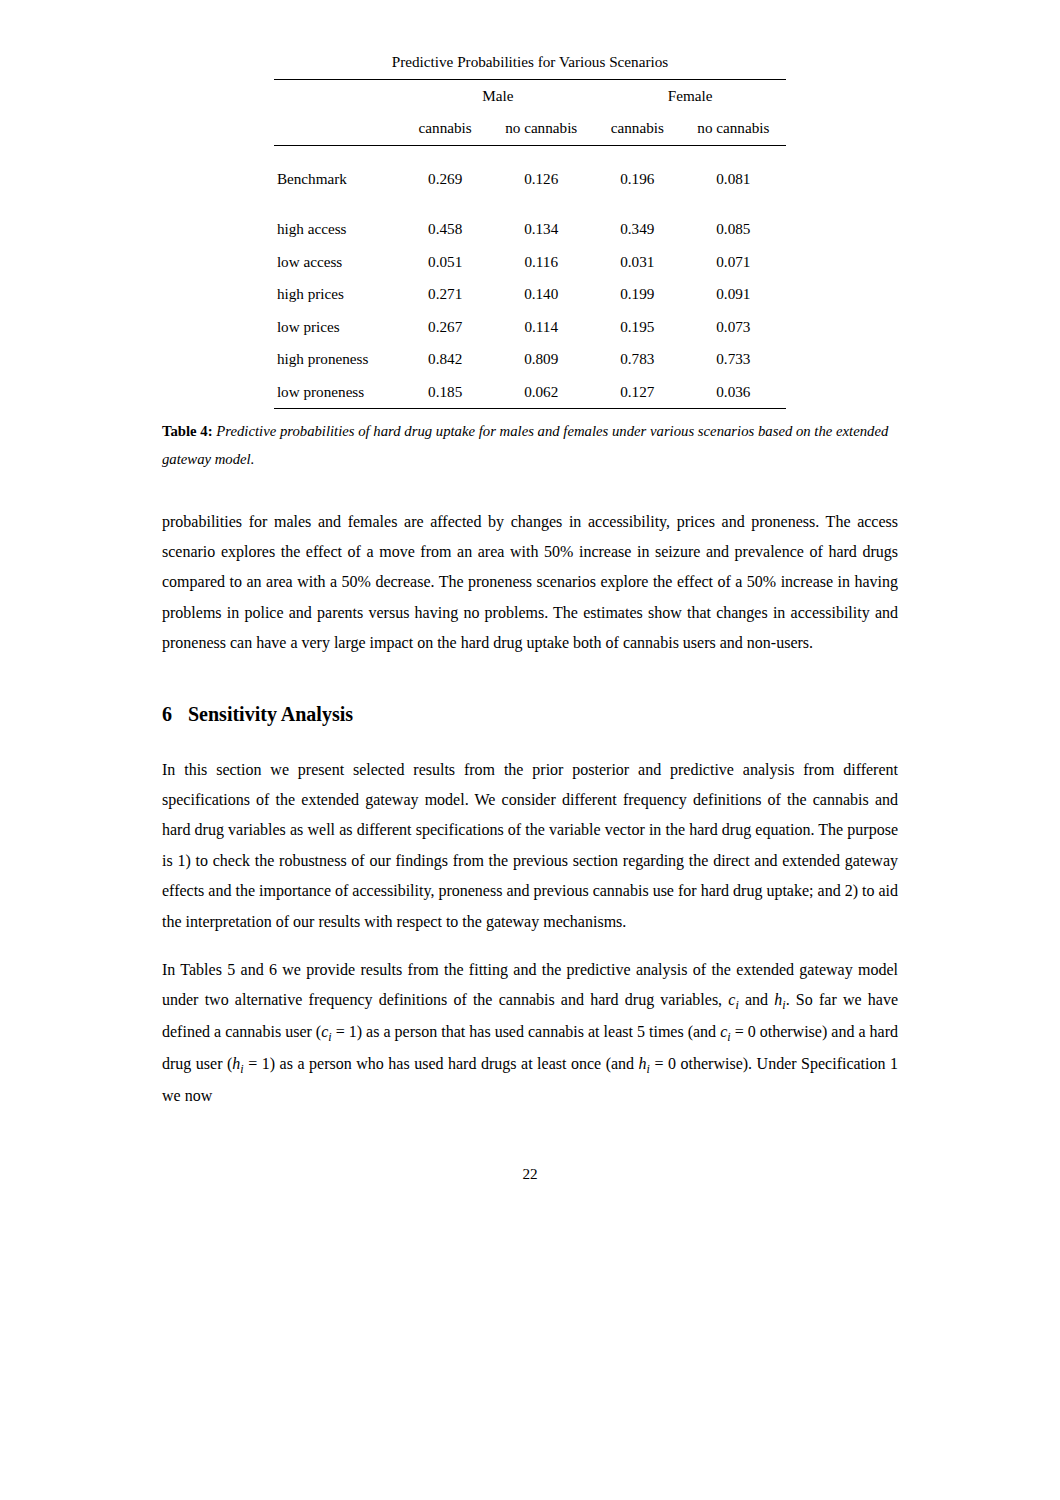Predictive Probabilities for Various Scenarios
| | Male | Female |
| --- | --- | --- |
| | cannabis | no cannabis | cannabis | no cannabis |
| Benchmark | 0.269 | 0.126 | 0.196 | 0.081 |
| high access | 0.458 | 0.134 | 0.349 | 0.085 |
| low access | 0.051 | 0.116 | 0.031 | 0.071 |
| high prices | 0.271 | 0.140 | 0.199 | 0.091 |
| low prices | 0.267 | 0.114 | 0.195 | 0.073 |
| high proneness | 0.842 | 0.809 | 0.783 | 0.733 |
| low proneness | 0.185 | 0.062 | 0.127 | 0.036 |
Table 4: Predictive probabilities of hard drug uptake for males and females under various scenarios based on the extended gateway model.
probabilities for males and females are affected by changes in accessibility, prices and proneness. The access scenario explores the effect of a move from an area with 50% increase in seizure and prevalence of hard drugs compared to an area with a 50% decrease. The proneness scenarios explore the effect of a 50% increase in having problems in police and parents versus having no problems. The estimates show that changes in accessibility and proneness can have a very large impact on the hard drug uptake both of cannabis users and non-users.
6 Sensitivity Analysis
In this section we present selected results from the prior posterior and predictive analysis from different specifications of the extended gateway model. We consider different frequency definitions of the cannabis and hard drug variables as well as different specifications of the variable vector in the hard drug equation. The purpose is 1) to check the robustness of our findings from the previous section regarding the direct and extended gateway effects and the importance of accessibility, proneness and previous cannabis use for hard drug uptake; and 2) to aid the interpretation of our results with respect to the gateway mechanisms.
In Tables 5 and 6 we provide results from the fitting and the predictive analysis of the extended gateway model under two alternative frequency definitions of the cannabis and hard drug variables, ci and hi. So far we have defined a cannabis user (ci = 1) as a person that has used cannabis at least 5 times (and ci = 0 otherwise) and a hard drug user (hi = 1) as a person who has used hard drugs at least once (and hi = 0 otherwise). Under Specification 1 we now
22